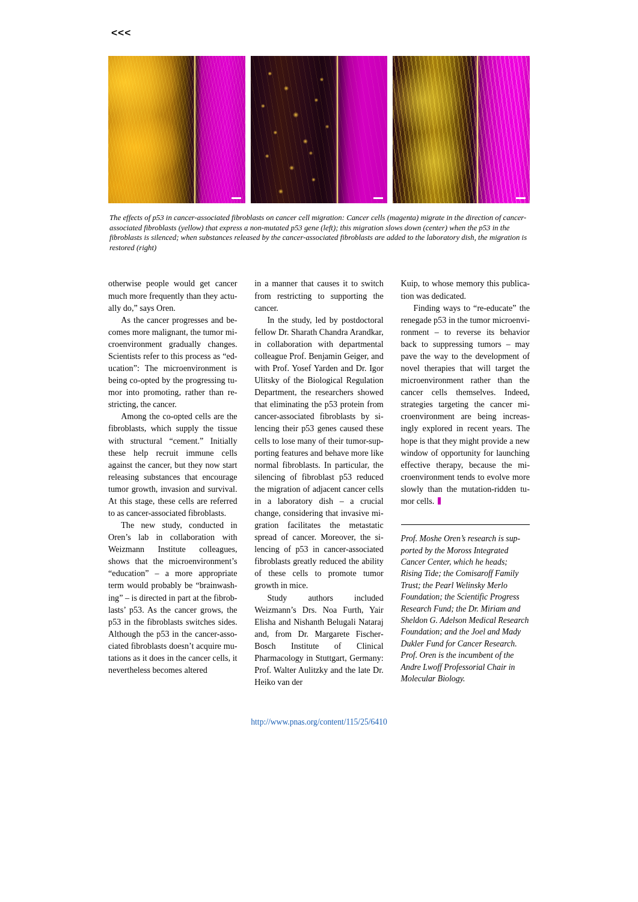<<<
The effects of p53 in cancer-associated fibroblasts on cancer cell migration: Cancer cells (magenta) migrate in the direction of cancer-associated fibroblasts (yellow) that express a non-mutated p53 gene (left); this migration slows down (center) when the p53 in the fibroblasts is silenced; when substances released by the cancer-associated fibroblasts are added to the laboratory dish, the migration is restored (right)
otherwise people would get cancer much more frequently than they actually do,” says Oren.
As the cancer progresses and becomes more malignant, the tumor microenvironment gradually changes. Scientists refer to this process as “education”: The microenvironment is being co-opted by the progressing tumor into promoting, rather than restricting, the cancer.
Among the co-opted cells are the fibroblasts, which supply the tissue with structural “cement.” Initially these help recruit immune cells against the cancer, but they now start releasing substances that encourage tumor growth, invasion and survival. At this stage, these cells are referred to as cancer-associated fibroblasts.
The new study, conducted in Oren’s lab in collaboration with Weizmann Institute colleagues, shows that the microenvironment’s “education” – a more appropriate term would probably be “brainwashing” – is directed in part at the fibroblasts’ p53. As the cancer grows, the p53 in the fibroblasts switches sides. Although the p53 in the cancer-associated fibroblasts doesn’t acquire mutations as it does in the cancer cells, it nevertheless becomes altered
in a manner that causes it to switch from restricting to supporting the cancer.
In the study, led by postdoctoral fellow Dr. Sharath Chandra Arandkar, in collaboration with departmental colleague Prof. Benjamin Geiger, and with Prof. Yosef Yarden and Dr. Igor Ulitsky of the Biological Regulation Department, the researchers showed that eliminating the p53 protein from cancer-associated fibroblasts by silencing their p53 genes caused these cells to lose many of their tumor-supporting features and behave more like normal fibroblasts. In particular, the silencing of fibroblast p53 reduced the migration of adjacent cancer cells in a laboratory dish – a crucial change, considering that invasive migration facilitates the metastatic spread of cancer. Moreover, the silencing of p53 in cancer-associated fibroblasts greatly reduced the ability of these cells to promote tumor growth in mice.
Study authors included Weizmann’s Drs. Noa Furth, Yair Elisha and Nishanth Belugali Nataraj and, from Dr. Margarete Fischer-Bosch Institute of Clinical Pharmacology in Stuttgart, Germany: Prof. Walter Aulitzky and the late Dr. Heiko van der
Kuip, to whose memory this publication was dedicated.
Finding ways to “re-educate” the renegade p53 in the tumor microenvironment – to reverse its behavior back to suppressing tumors – may pave the way to the development of novel therapies that will target the microenvironment rather than the cancer cells themselves. Indeed, strategies targeting the cancer microenvironment are being increasingly explored in recent years. The hope is that they might provide a new window of opportunity for launching effective therapy, because the microenvironment tends to evolve more slowly than the mutation-ridden tumor cells.
Prof. Moshe Oren’s research is supported by the Moross Integrated Cancer Center, which he heads; Rising Tide; the Comisaroff Family Trust; the Pearl Welinsky Merlo Foundation; the Scientific Progress Research Fund; the Dr. Miriam and Sheldon G. Adelson Medical Research Foundation; and the Joel and Mady Dukler Fund for Cancer Research. Prof. Oren is the incumbent of the Andre Lwoff Professorial Chair in Molecular Biology.
http://www.pnas.org/content/115/25/6410